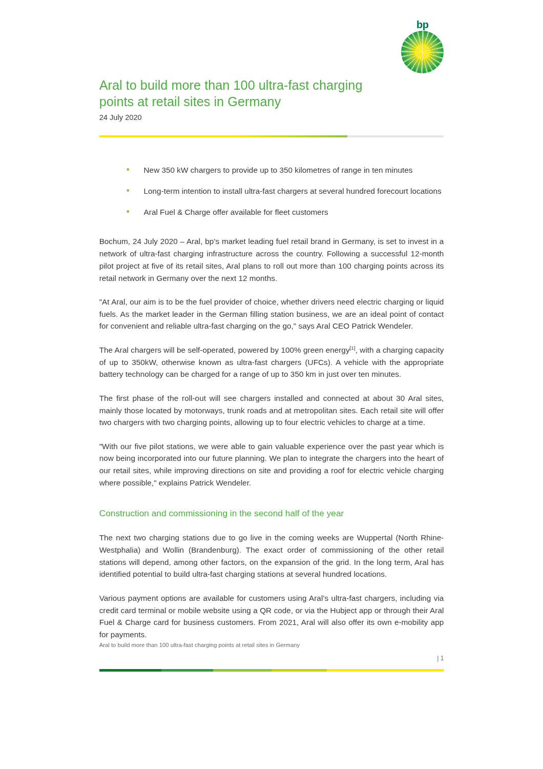bp
Aral to build more than 100 ultra-fast charging points at retail sites in Germany
24 July 2020
New 350 kW chargers to provide up to 350 kilometres of range in ten minutes
Long-term intention to install ultra-fast chargers at several hundred forecourt locations
Aral Fuel & Charge offer available for fleet customers
Bochum, 24 July 2020 – Aral, bp’s market leading fuel retail brand in Germany, is set to invest in a network of ultra-fast charging infrastructure across the country. Following a successful 12-month pilot project at five of its retail sites, Aral plans to roll out more than 100 charging points across its retail network in Germany over the next 12 months.
"At Aral, our aim is to be the fuel provider of choice, whether drivers need electric charging or liquid fuels. As the market leader in the German filling station business, we are an ideal point of contact for convenient and reliable ultra-fast charging on the go," says Aral CEO Patrick Wendeler.
The Aral chargers will be self-operated, powered by 100% green energy[1], with a charging capacity of up to 350kW, otherwise known as ultra-fast chargers (UFCs). A vehicle with the appropriate battery technology can be charged for a range of up to 350 km in just over ten minutes.
The first phase of the roll-out will see chargers installed and connected at about 30 Aral sites, mainly those located by motorways, trunk roads and at metropolitan sites. Each retail site will offer two chargers with two charging points, allowing up to four electric vehicles to charge at a time.
"With our five pilot stations, we were able to gain valuable experience over the past year which is now being incorporated into our future planning. We plan to integrate the chargers into the heart of our retail sites, while improving directions on site and providing a roof for electric vehicle charging where possible," explains Patrick Wendeler.
Construction and commissioning in the second half of the year
The next two charging stations due to go live in the coming weeks are Wuppertal (North Rhine-Westphalia) and Wollin (Brandenburg). The exact order of commissioning of the other retail stations will depend, among other factors, on the expansion of the grid. In the long term, Aral has identified potential to build ultra-fast charging stations at several hundred locations.
Various payment options are available for customers using Aral’s ultra-fast chargers, including via credit card terminal or mobile website using a QR code, or via the Hubject app or through their Aral Fuel & Charge card for business customers. From 2021, Aral will also offer its own e-mobility app for payments.
Aral to build more than 100 ultra-fast charging points at retail sites in Germany
| 1